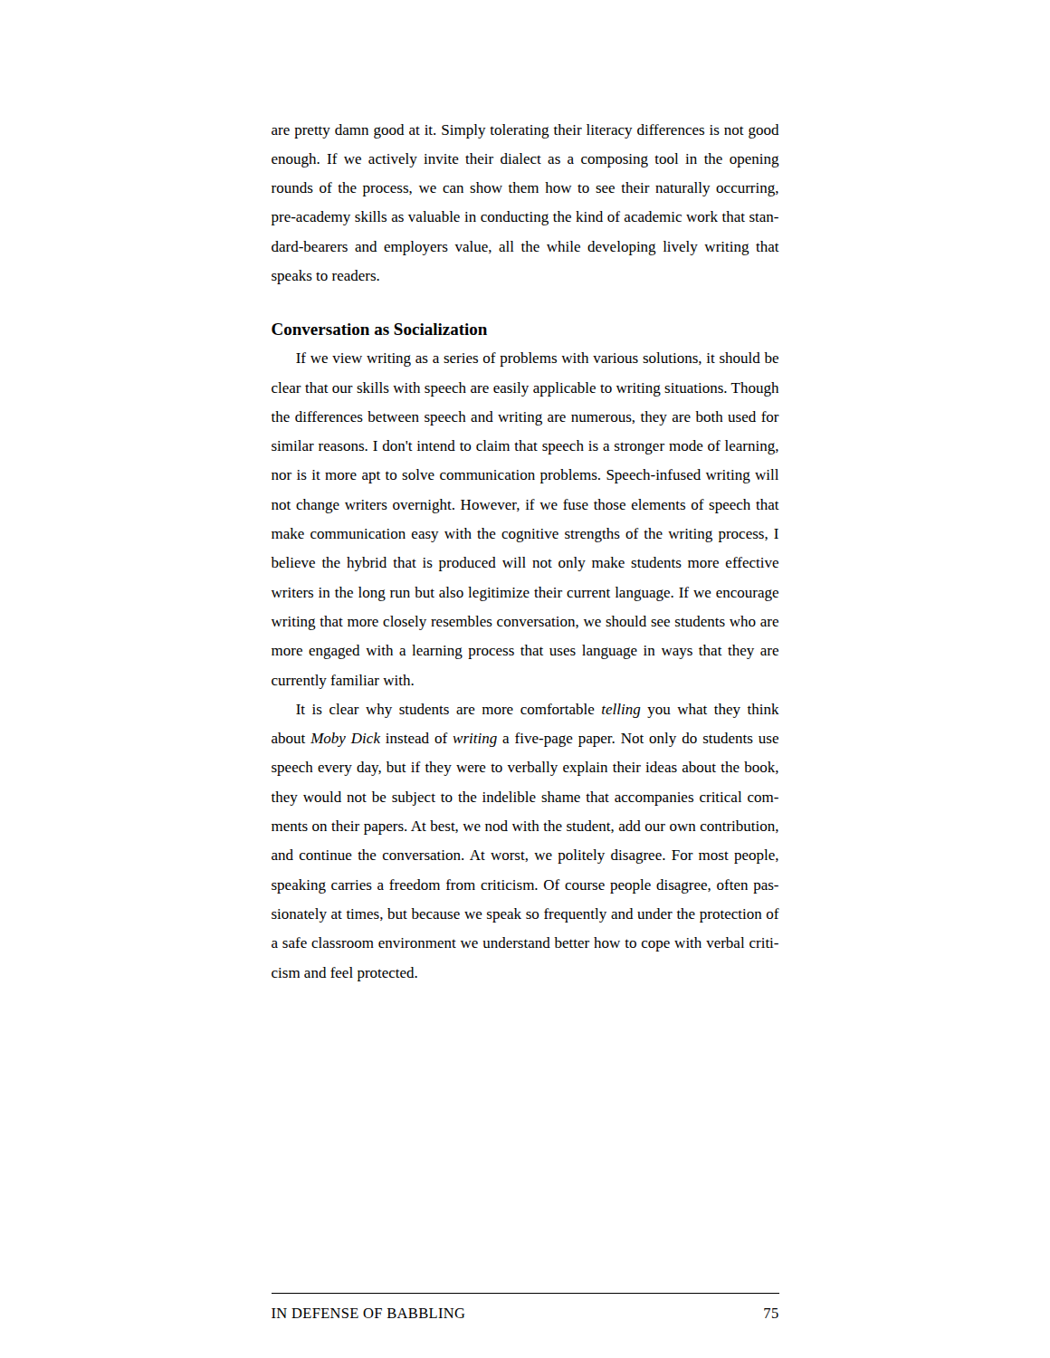are pretty damn good at it. Simply tolerating their literacy differences is not good enough. If we actively invite their dialect as a composing tool in the opening rounds of the process, we can show them how to see their naturally occurring, pre-academy skills as valuable in conducting the kind of academic work that standard-bearers and employers value, all the while developing lively writing that speaks to readers.
Conversation as Socialization
If we view writing as a series of problems with various solutions, it should be clear that our skills with speech are easily applicable to writing situations. Though the differences between speech and writing are numerous, they are both used for similar reasons. I don't intend to claim that speech is a stronger mode of learning, nor is it more apt to solve communication problems. Speech-infused writing will not change writers overnight. However, if we fuse those elements of speech that make communication easy with the cognitive strengths of the writing process, I believe the hybrid that is produced will not only make students more effective writers in the long run but also legitimize their current language. If we encourage writing that more closely resembles conversation, we should see students who are more engaged with a learning process that uses language in ways that they are currently familiar with.
It is clear why students are more comfortable telling you what they think about Moby Dick instead of writing a five-page paper. Not only do students use speech every day, but if they were to verbally explain their ideas about the book, they would not be subject to the indelible shame that accompanies critical comments on their papers. At best, we nod with the student, add our own contribution, and continue the conversation. At worst, we politely disagree. For most people, speaking carries a freedom from criticism. Of course people disagree, often passionately at times, but because we speak so frequently and under the protection of a safe classroom environment we understand better how to cope with verbal criticism and feel protected.
In Defense of Babbling 75